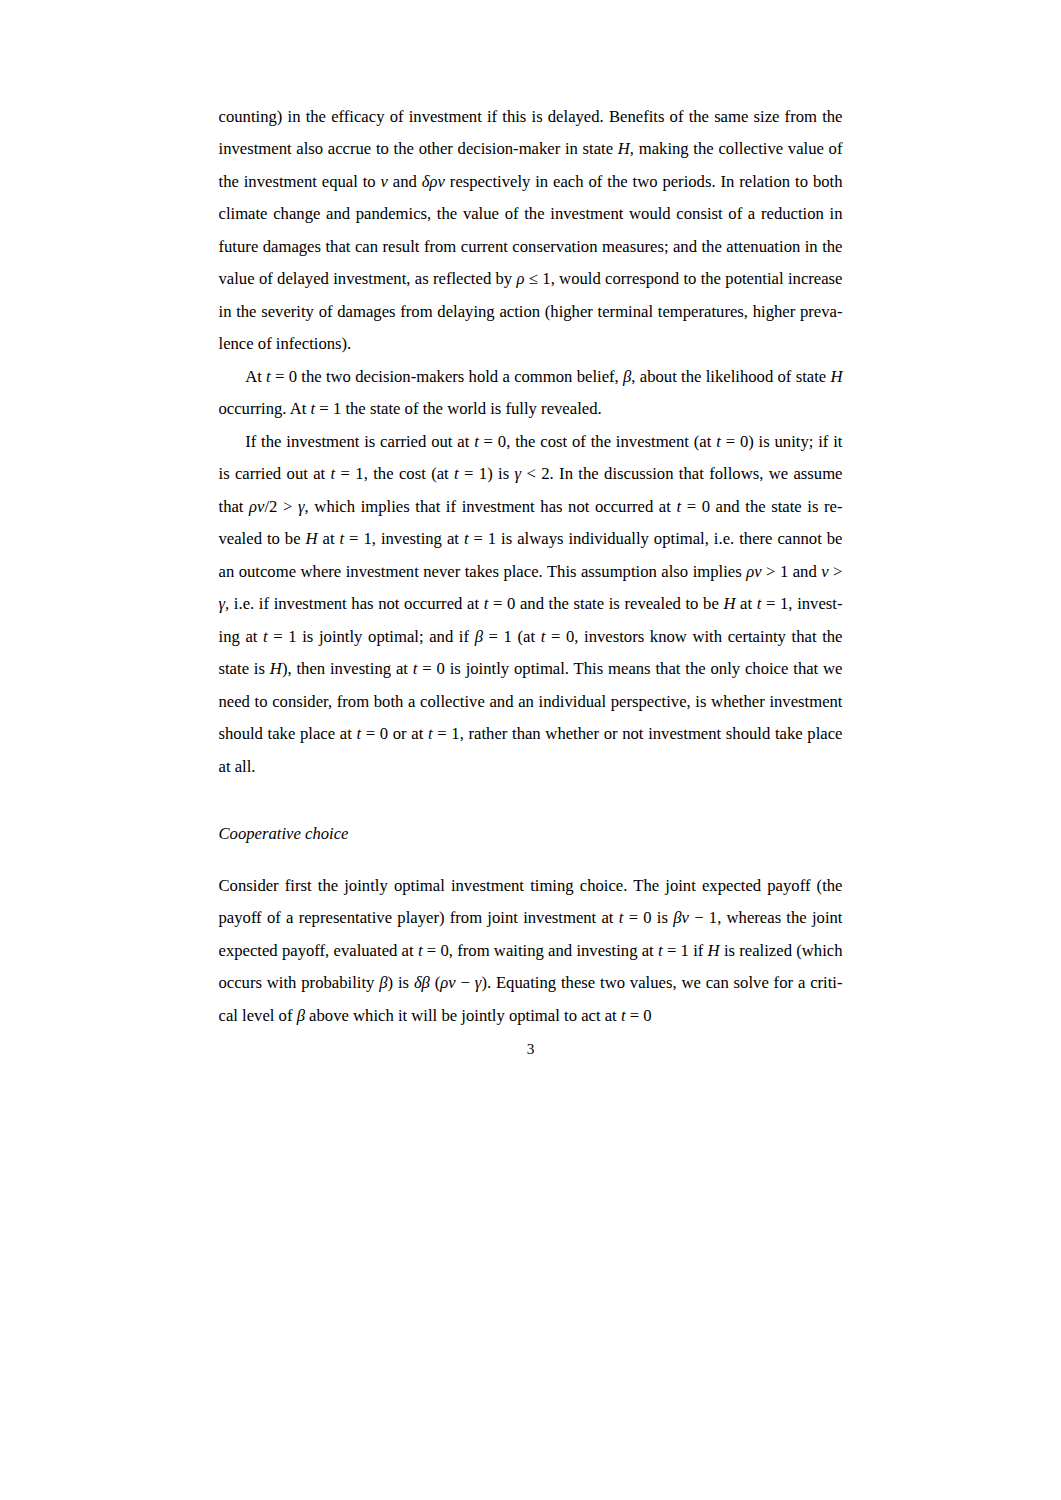counting) in the efficacy of investment if this is delayed. Benefits of the same size from the investment also accrue to the other decision-maker in state H, making the collective value of the investment equal to v and δρv respectively in each of the two periods. In relation to both climate change and pandemics, the value of the investment would consist of a reduction in future damages that can result from current conservation measures; and the attenuation in the value of delayed investment, as reflected by ρ ≤ 1, would correspond to the potential increase in the severity of damages from delaying action (higher terminal temperatures, higher prevalence of infections).
At t = 0 the two decision-makers hold a common belief, β, about the likelihood of state H occurring. At t = 1 the state of the world is fully revealed.
If the investment is carried out at t = 0, the cost of the investment (at t = 0) is unity; if it is carried out at t = 1, the cost (at t = 1) is γ < 2. In the discussion that follows, we assume that ρv/2 > γ, which implies that if investment has not occurred at t = 0 and the state is revealed to be H at t = 1, investing at t = 1 is always individually optimal, i.e. there cannot be an outcome where investment never takes place. This assumption also implies ρv > 1 and v > γ, i.e. if investment has not occurred at t = 0 and the state is revealed to be H at t = 1, investing at t = 1 is jointly optimal; and if β = 1 (at t = 0, investors know with certainty that the state is H), then investing at t = 0 is jointly optimal. This means that the only choice that we need to consider, from both a collective and an individual perspective, is whether investment should take place at t = 0 or at t = 1, rather than whether or not investment should take place at all.
Cooperative choice
Consider first the jointly optimal investment timing choice. The joint expected payoff (the payoff of a representative player) from joint investment at t = 0 is βv − 1, whereas the joint expected payoff, evaluated at t = 0, from waiting and investing at t = 1 if H is realized (which occurs with probability β) is δβ (ρv − γ). Equating these two values, we can solve for a critical level of β above which it will be jointly optimal to act at t = 0
3